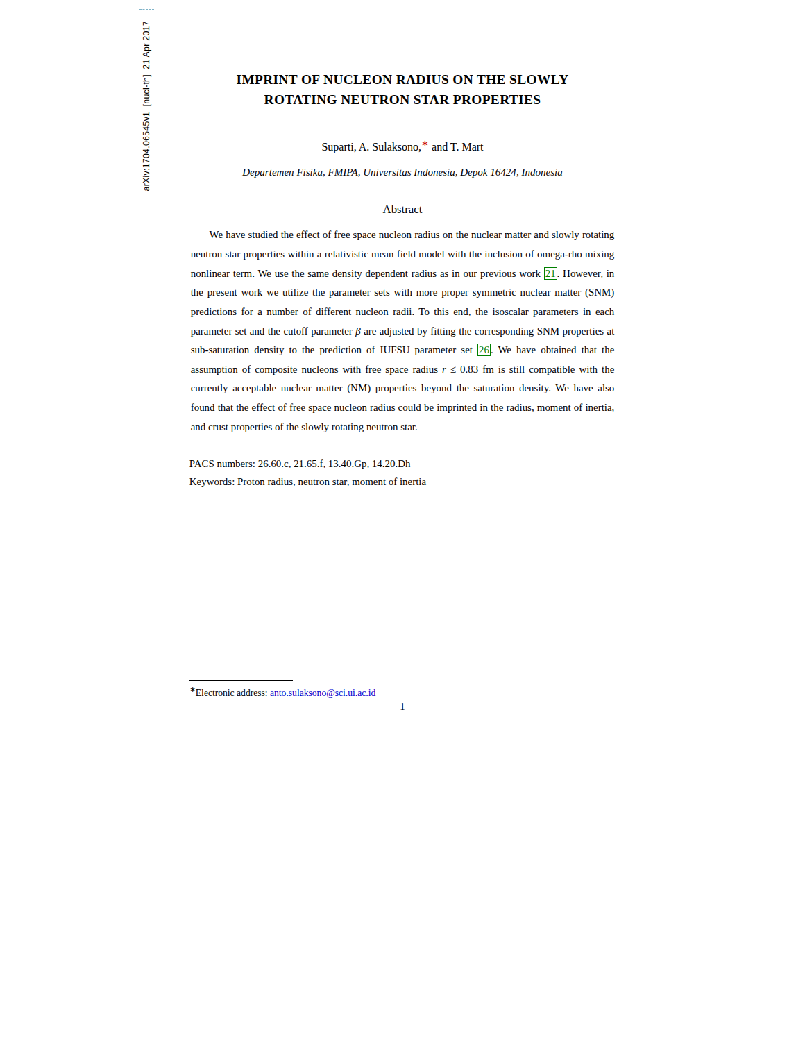arXiv:1704.06545v1 [nucl-th] 21 Apr 2017
Imprint of nucleon radius on the slowly
rotating neutron star properties
Suparti, A. Sulaksono,∗ and T. Mart
Departemen Fisika, FMIPA, Universitas Indonesia, Depok 16424, Indonesia
Abstract
We have studied the effect of free space nucleon radius on the nuclear matter and slowly rotating neutron star properties within a relativistic mean field model with the inclusion of omega-rho mixing nonlinear term. We use the same density dependent radius as in our previous work 21. However, in the present work we utilize the parameter sets with more proper symmetric nuclear matter (SNM) predictions for a number of different nucleon radii. To this end, the isoscalar parameters in each parameter set and the cutoff parameter β are adjusted by fitting the corresponding SNM properties at sub-saturation density to the prediction of IUFSU parameter set 26. We have obtained that the assumption of composite nucleons with free space radius r ≤ 0.83 fm is still compatible with the currently acceptable nuclear matter (NM) properties beyond the saturation density. We have also found that the effect of free space nucleon radius could be imprinted in the radius, moment of inertia, and crust properties of the slowly rotating neutron star.
PACS numbers: 26.60.c, 21.65.f, 13.40.Gp, 14.20.Dh
Keywords: Proton radius, neutron star, moment of inertia
∗Electronic address: anto.sulaksono@sci.ui.ac.id
1